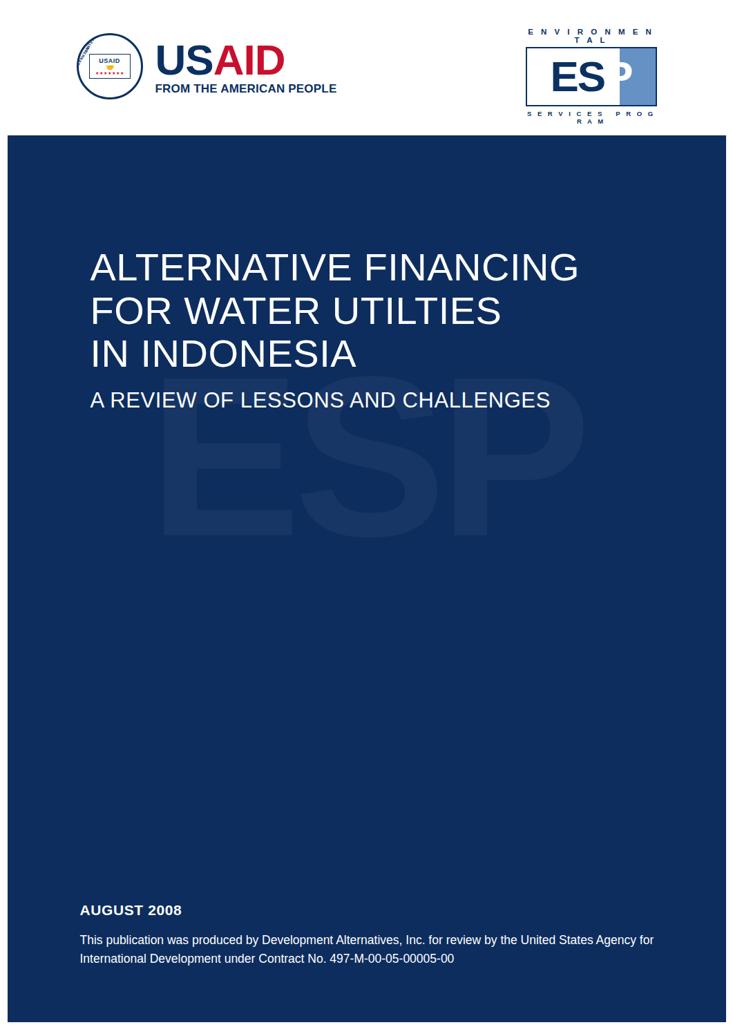UNITED STATES AGENCY INTERNATIONAL DEVELOPMENT
USAID
🤝
★★★★★★★
US AID
FROM THE AMERICAN PEOPLE
E N V I R O N M E N T A L
ESP
S E R V I C E S P R O G R A M
ESP
Alternative Financing
for Water Utilties
in Indonesia
A Review of Lessons and Challenges
AUGUST 2008
This publication was produced by Development Alternatives, Inc. for review by the United States Agency for International Development under Contract No. 497-M-00-05-00005-00